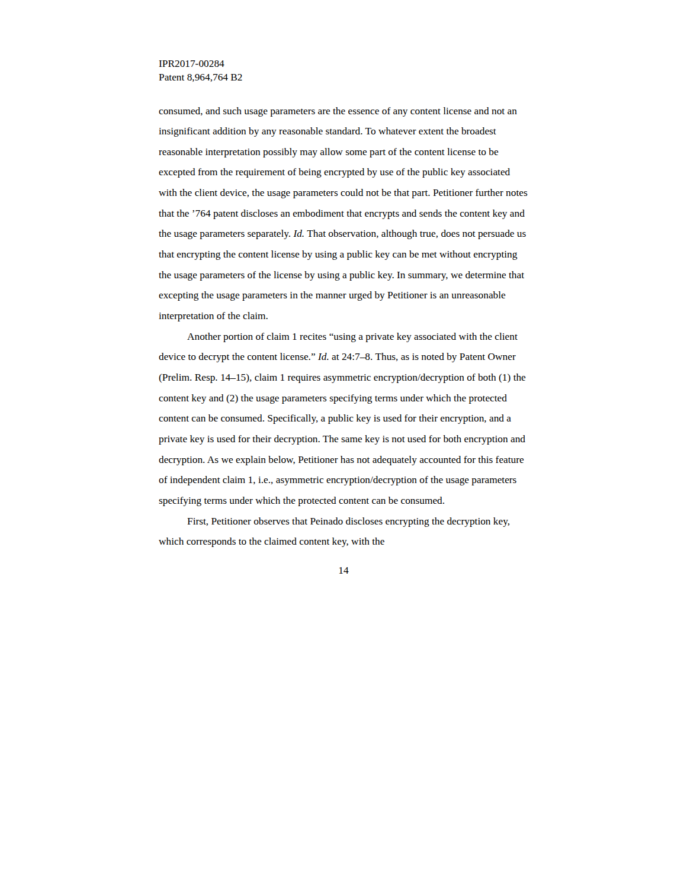IPR2017-00284
Patent 8,964,764 B2
consumed, and such usage parameters are the essence of any content license and not an insignificant addition by any reasonable standard. To whatever extent the broadest reasonable interpretation possibly may allow some part of the content license to be excepted from the requirement of being encrypted by use of the public key associated with the client device, the usage parameters could not be that part. Petitioner further notes that the ’764 patent discloses an embodiment that encrypts and sends the content key and the usage parameters separately. Id. That observation, although true, does not persuade us that encrypting the content license by using a public key can be met without encrypting the usage parameters of the license by using a public key. In summary, we determine that excepting the usage parameters in the manner urged by Petitioner is an unreasonable interpretation of the claim.
Another portion of claim 1 recites “using a private key associated with the client device to decrypt the content license.” Id. at 24:7–8. Thus, as is noted by Patent Owner (Prelim. Resp. 14–15), claim 1 requires asymmetric encryption/decryption of both (1) the content key and (2) the usage parameters specifying terms under which the protected content can be consumed. Specifically, a public key is used for their encryption, and a private key is used for their decryption. The same key is not used for both encryption and decryption. As we explain below, Petitioner has not adequately accounted for this feature of independent claim 1, i.e., asymmetric encryption/decryption of the usage parameters specifying terms under which the protected content can be consumed.
First, Petitioner observes that Peinado discloses encrypting the decryption key, which corresponds to the claimed content key, with the
14